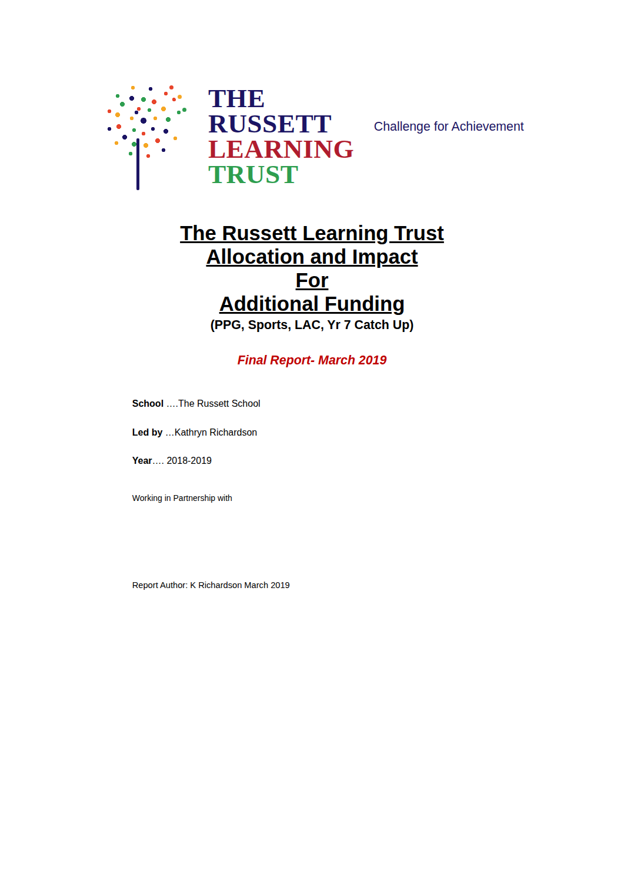THE
RUSSETT
LEARNING
TRUST
Challenge for Achievement
The Russett Learning Trust Allocation and Impact For Additional Funding (PPG, Sports, LAC, Yr 7 Catch Up)
Final Report- March 2019
School ….The Russett School
Led by …Kathryn Richardson
Year…. 2018-2019
Working in Partnership with
Report Author: K Richardson March 2019